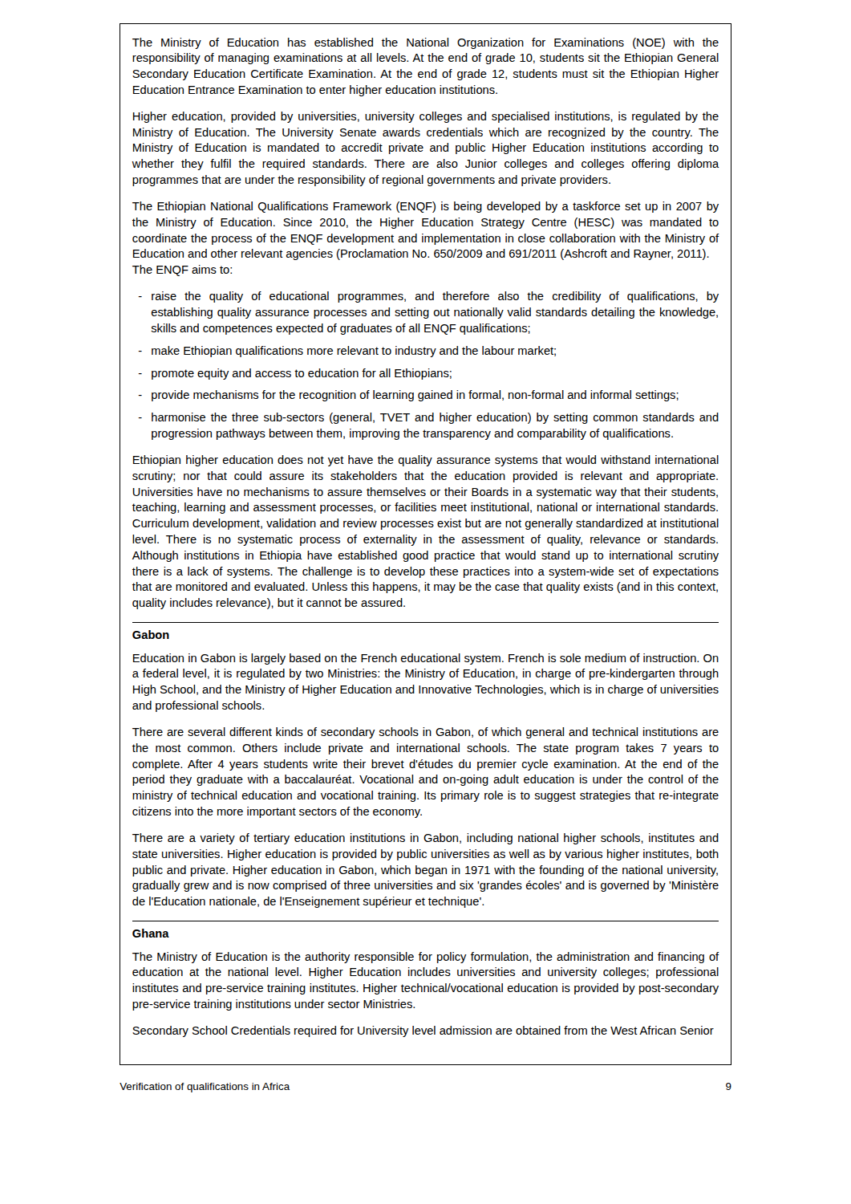The Ministry of Education has established the National Organization for Examinations (NOE) with the responsibility of managing examinations at all levels. At the end of grade 10, students sit the Ethiopian General Secondary Education Certificate Examination. At the end of grade 12, students must sit the Ethiopian Higher Education Entrance Examination to enter higher education institutions.
Higher education, provided by universities, university colleges and specialised institutions, is regulated by the Ministry of Education. The University Senate awards credentials which are recognized by the country. The Ministry of Education is mandated to accredit private and public Higher Education institutions according to whether they fulfil the required standards. There are also Junior colleges and colleges offering diploma programmes that are under the responsibility of regional governments and private providers.
The Ethiopian National Qualifications Framework (ENQF) is being developed by a taskforce set up in 2007 by the Ministry of Education. Since 2010, the Higher Education Strategy Centre (HESC) was mandated to coordinate the process of the ENQF development and implementation in close collaboration with the Ministry of Education and other relevant agencies (Proclamation No. 650/2009 and 691/2011 (Ashcroft and Rayner, 2011).
The ENQF aims to:
raise the quality of educational programmes, and therefore also the credibility of qualifications, by establishing quality assurance processes and setting out nationally valid standards detailing the knowledge, skills and competences expected of graduates of all ENQF qualifications;
make Ethiopian qualifications more relevant to industry and the labour market;
promote equity and access to education for all Ethiopians;
provide mechanisms for the recognition of learning gained in formal, non-formal and informal settings;
harmonise the three sub-sectors (general, TVET and higher education) by setting common standards and progression pathways between them, improving the transparency and comparability of qualifications.
Ethiopian higher education does not yet have the quality assurance systems that would withstand international scrutiny; nor that could assure its stakeholders that the education provided is relevant and appropriate. Universities have no mechanisms to assure themselves or their Boards in a systematic way that their students, teaching, learning and assessment processes, or facilities meet institutional, national or international standards. Curriculum development, validation and review processes exist but are not generally standardized at institutional level. There is no systematic process of externality in the assessment of quality, relevance or standards. Although institutions in Ethiopia have established good practice that would stand up to international scrutiny there is a lack of systems. The challenge is to develop these practices into a system-wide set of expectations that are monitored and evaluated. Unless this happens, it may be the case that quality exists (and in this context, quality includes relevance), but it cannot be assured.
Gabon
Education in Gabon is largely based on the French educational system. French is sole medium of instruction. On a federal level, it is regulated by two Ministries: the Ministry of Education, in charge of pre-kindergarten through High School, and the Ministry of Higher Education and Innovative Technologies, which is in charge of universities and professional schools.
There are several different kinds of secondary schools in Gabon, of which general and technical institutions are the most common. Others include private and international schools. The state program takes 7 years to complete. After 4 years students write their brevet d'études du premier cycle examination. At the end of the period they graduate with a baccalauréat. Vocational and on-going adult education is under the control of the ministry of technical education and vocational training. Its primary role is to suggest strategies that re-integrate citizens into the more important sectors of the economy.
There are a variety of tertiary education institutions in Gabon, including national higher schools, institutes and state universities. Higher education is provided by public universities as well as by various higher institutes, both public and private. Higher education in Gabon, which began in 1971 with the founding of the national university, gradually grew and is now comprised of three universities and six 'grandes écoles' and is governed by 'Ministère de l'Education nationale, de l'Enseignement supérieur et technique'.
Ghana
The Ministry of Education is the authority responsible for policy formulation, the administration and financing of education at the national level. Higher Education includes universities and university colleges; professional institutes and pre-service training institutes. Higher technical/vocational education is provided by post-secondary pre-service training institutions under sector Ministries.
Secondary School Credentials required for University level admission are obtained from the West African Senior
Verification of qualifications in Africa 9